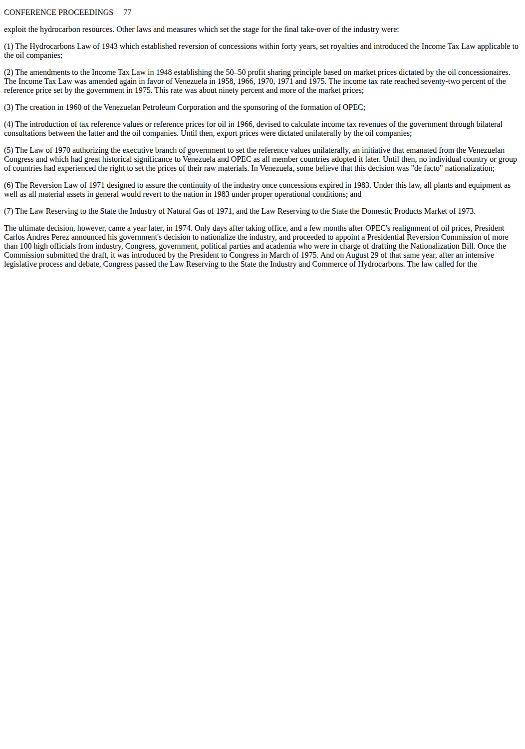CONFERENCE PROCEEDINGS 77
exploit the hydrocarbon resources. Other laws and measures which set the stage for the final take-over of the industry were:
(1) The Hydrocarbons Law of 1943 which established reversion of concessions within forty years, set royalties and introduced the Income Tax Law applicable to the oil companies;
(2) The amendments to the Income Tax Law in 1948 establishing the 50–50 profit sharing principle based on market prices dictated by the oil concessionaires. The Income Tax Law was amended again in favor of Venezuela in 1958, 1966, 1970, 1971 and 1975. The income tax rate reached seventy-two percent of the reference price set by the government in 1975. This rate was about ninety percent and more of the market prices;
(3) The creation in 1960 of the Venezuelan Petroleum Corporation and the sponsoring of the formation of OPEC;
(4) The introduction of tax reference values or reference prices for oil in 1966, devised to calculate income tax revenues of the government through bilateral consultations between the latter and the oil companies. Until then, export prices were dictated unilaterally by the oil companies;
(5) The Law of 1970 authorizing the executive branch of government to set the reference values unilaterally, an initiative that emanated from the Venezuelan Congress and which had great historical significance to Venezuela and OPEC as all member countries adopted it later. Until then, no individual country or group of countries had experienced the right to set the prices of their raw materials. In Venezuela, some believe that this decision was "de facto" nationalization;
(6) The Reversion Law of 1971 designed to assure the continuity of the industry once concessions expired in 1983. Under this law, all plants and equipment as well as all material assets in general would revert to the nation in 1983 under proper operational conditions; and
(7) The Law Reserving to the State the Industry of Natural Gas of 1971, and the Law Reserving to the State the Domestic Products Market of 1973.
The ultimate decision, however, came a year later, in 1974. Only days after taking office, and a few months after OPEC's realignment of oil prices, President Carlos Andres Perez announced his government's decision to nationalize the industry, and proceeded to appoint a Presidential Reversion Commission of more than 100 high officials from industry, Congress, government, political parties and academia who were in charge of drafting the Nationalization Bill. Once the Commission submitted the draft, it was introduced by the President to Congress in March of 1975. And on August 29 of that same year, after an intensive legislative process and debate, Congress passed the Law Reserving to the State the Industry and Commerce of Hydrocarbons. The law called for the